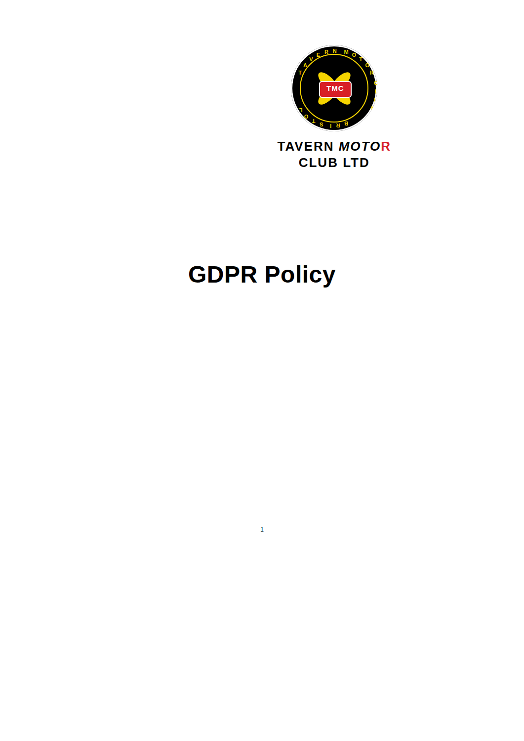T A V E R N M O T O R C L U B B R I S T O L
TMC
TAVERN MOTO R
CLUB LTD
GDPR Policy
1